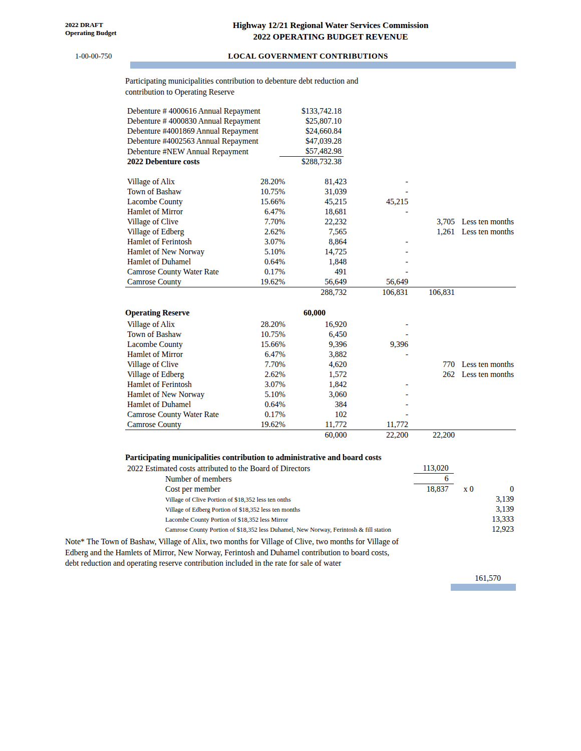2022 DRAFT
Operating Budget
Highway 12/21 Regional Water Services Commission
2022 OPERATING BUDGET REVENUE
1-00-00-750
LOCAL GOVERNMENT CONTRIBUTIONS
Participating municipalities contribution to debenture debt reduction and
contribution to Operating Reserve
| Debenture # 4000616 Annual Repayment | $133,742.18 |
| Debenture # 4000830 Annual Repayment | $25,807.10 |
| Debenture #4001869 Annual Repayment | $24,660.84 |
| Debenture #4002563 Annual Repayment | $47,039.28 |
| Debenture #NEW Annual Repayment | $57,482.98 |
| 2022 Debenture costs | $288,732.38 |
| Village of Alix | 28.20% | 81,423 | - | | |
| Town of Bashaw | 10.75% | 31,039 | - | | |
| Lacombe County | 15.66% | 45,215 | 45,215 | | |
| Hamlet of Mirror | 6.47% | 18,681 | - | | |
| Village of Clive | 7.70% | 22,232 | | 3,705 | Less ten months |
| Village of Edberg | 2.62% | 7,565 | | 1,261 | Less ten months |
| Hamlet of Ferintosh | 3.07% | 8,864 | - | | |
| Hamlet of New Norway | 5.10% | 14,725 | - | | |
| Hamlet of Duhamel | 0.64% | 1,848 | - | | |
| Camrose County Water Rate | 0.17% | 491 | - | | |
| Camrose County | 19.62% | 56,649 | 56,649 | | |
| | | 288,732 | 106,831 | 106,831 | |
Operating Reserve
60,000
| Village of Alix | 28.20% | 16,920 | - | | |
| Town of Bashaw | 10.75% | 6,450 | - | | |
| Lacombe County | 15.66% | 9,396 | 9,396 | | |
| Hamlet of Mirror | 6.47% | 3,882 | - | | |
| Village of Clive | 7.70% | 4,620 | | 770 | Less ten months |
| Village of Edberg | 2.62% | 1,572 | | 262 | Less ten months |
| Hamlet of Ferintosh | 3.07% | 1,842 | - | | |
| Hamlet of New Norway | 5.10% | 3,060 | - | | |
| Hamlet of Duhamel | 0.64% | 384 | - | | |
| Camrose County Water Rate | 0.17% | 102 | - | | |
| Camrose County | 19.62% | 11,772 | 11,772 | | |
| | | 60,000 | 22,200 | 22,200 | |
Participating municipalities contribution to administrative and board costs
| 2022 Estimated costs attributed to the Board of Directors | 113,020 | | |
| Number of members | 6 | | |
| Cost per member | 18,837 | x 0 | 0 |
| Village of Clive Portion of $18,352 less ten onths | | | 3,139 |
| Village of Edberg Portion of $18,352 less ten months | | | 3,139 |
| Lacombe County Portion of $18,352 less Mirror | | | 13,333 |
| Camrose County Portion of $18,352 less Duhamel, New Norway, Ferintosh & fill station | | | 12,923 |
Note* The Town of Bashaw, Village of Alix, two months for Village of Clive, two months for Village of
Edberg and the Hamlets of Mirror, New Norway, Ferintosh and Duhamel contribution to board costs,
debt reduction and operating reserve contribution included in the rate for sale of water
161,570